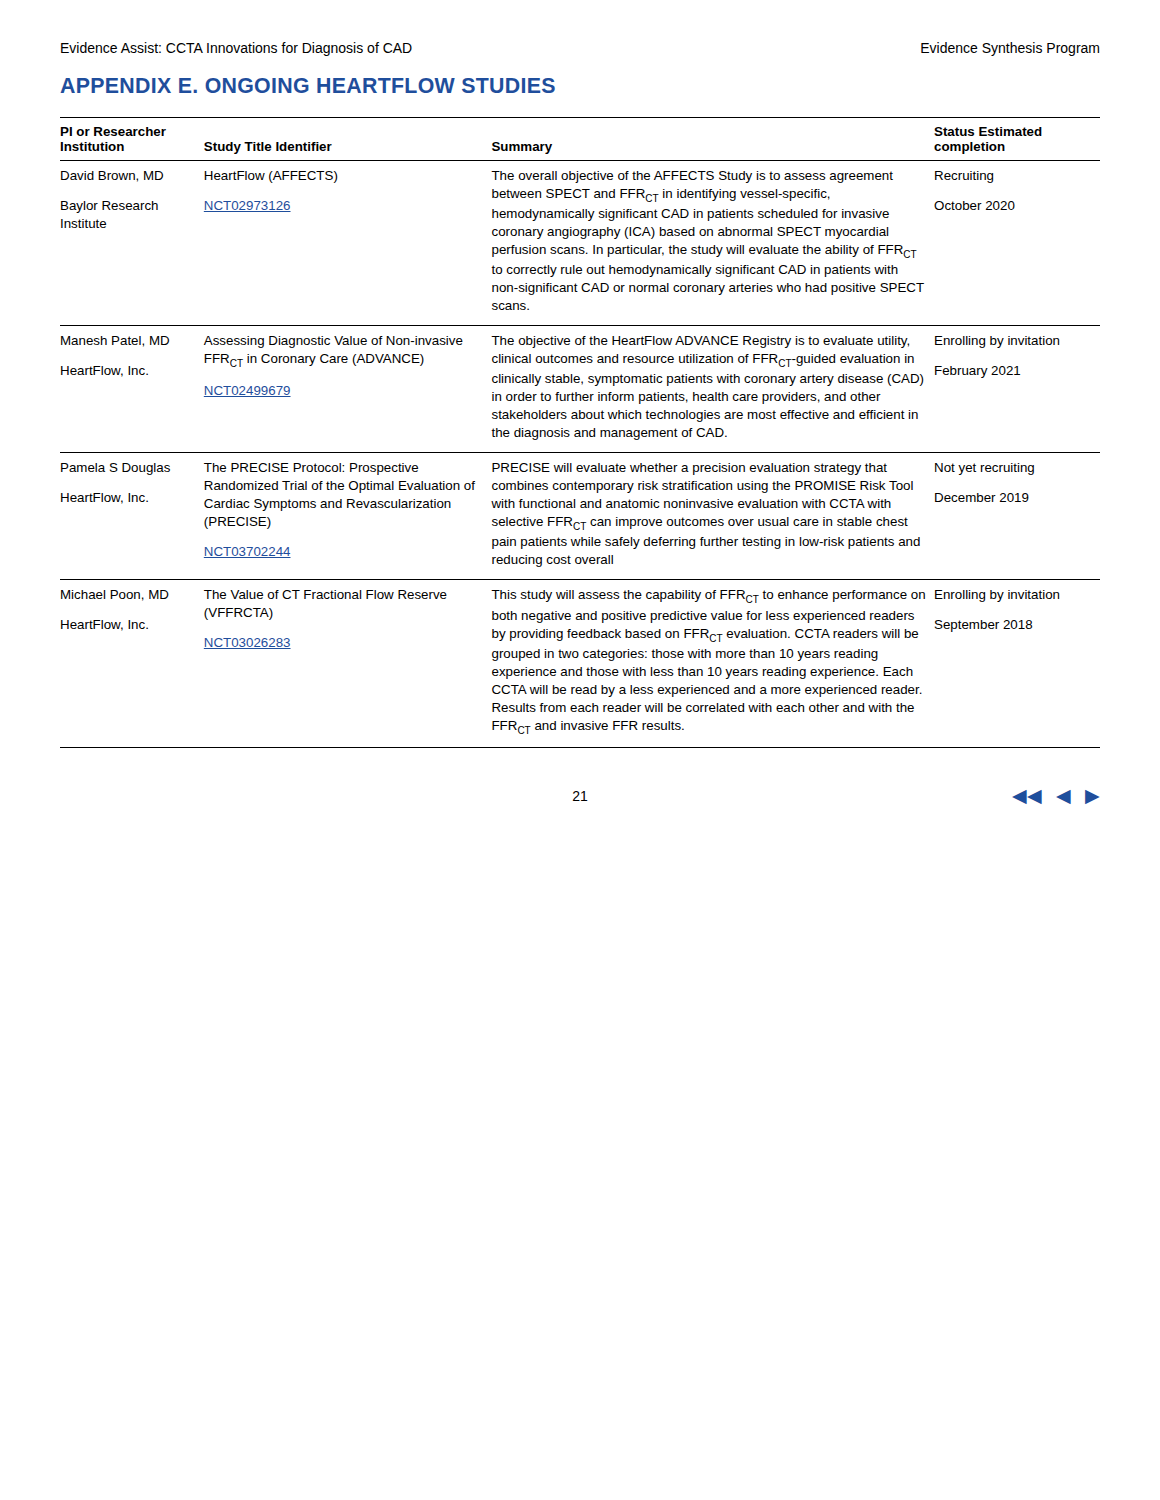Evidence Assist: CCTA Innovations for Diagnosis of CAD Evidence Synthesis Program
APPENDIX E. ONGOING HEARTFLOW STUDIES
| PI or Researcher Institution | Study Title Identifier | Summary | Status Estimated completion |
| --- | --- | --- | --- |
| David Brown, MD Baylor Research Institute | HeartFlow (AFFECTS) NCT02973126 | The overall objective of the AFFECTS Study is to assess agreement between SPECT and FFR CT in identifying vessel-specific, hemodynamically significant CAD in patients scheduled for invasive coronary angiography (ICA) based on abnormal SPECT myocardial perfusion scans. In particular, the study will evaluate the ability of FFR CT to correctly rule out hemodynamically significant CAD in patients with non-significant CAD or normal coronary arteries who had positive SPECT scans. | Recruiting October 2020 |
| Manesh Patel, MD HeartFlow, Inc. | Assessing Diagnostic Value of Non-invasive FFR CT in Coronary Care (ADVANCE) NCT02499679 | The objective of the HeartFlow ADVANCE Registry is to evaluate utility, clinical outcomes and resource utilization of FFR CT -guided evaluation in clinically stable, symptomatic patients with coronary artery disease (CAD) in order to further inform patients, health care providers, and other stakeholders about which technologies are most effective and efficient in the diagnosis and management of CAD. | Enrolling by invitation February 2021 |
| Pamela S Douglas HeartFlow, Inc. | The PRECISE Protocol: Prospective Randomized Trial of the Optimal Evaluation of Cardiac Symptoms and Revascularization (PRECISE) NCT03702244 | PRECISE will evaluate whether a precision evaluation strategy that combines contemporary risk stratification using the PROMISE Risk Tool with functional and anatomic noninvasive evaluation with CCTA with selective FFR CT can improve outcomes over usual care in stable chest pain patients while safely deferring further testing in low-risk patients and reducing cost overall | Not yet recruiting December 2019 |
| Michael Poon, MD HeartFlow, Inc. | The Value of CT Fractional Flow Reserve (VFFRCTA) NCT03026283 | This study will assess the capability of FFR CT to enhance performance on both negative and positive predictive value for less experienced readers by providing feedback based on FFR CT evaluation. CCTA readers will be grouped in two categories: those with more than 10 years reading experience and those with less than 10 years reading experience. Each CCTA will be read by a less experienced and a more experienced reader. Results from each reader will be correlated with each other and with the FFR CT and invasive FFR results. | Enrolling by invitation September 2018 |
21 ◀◀ ◀ ▶